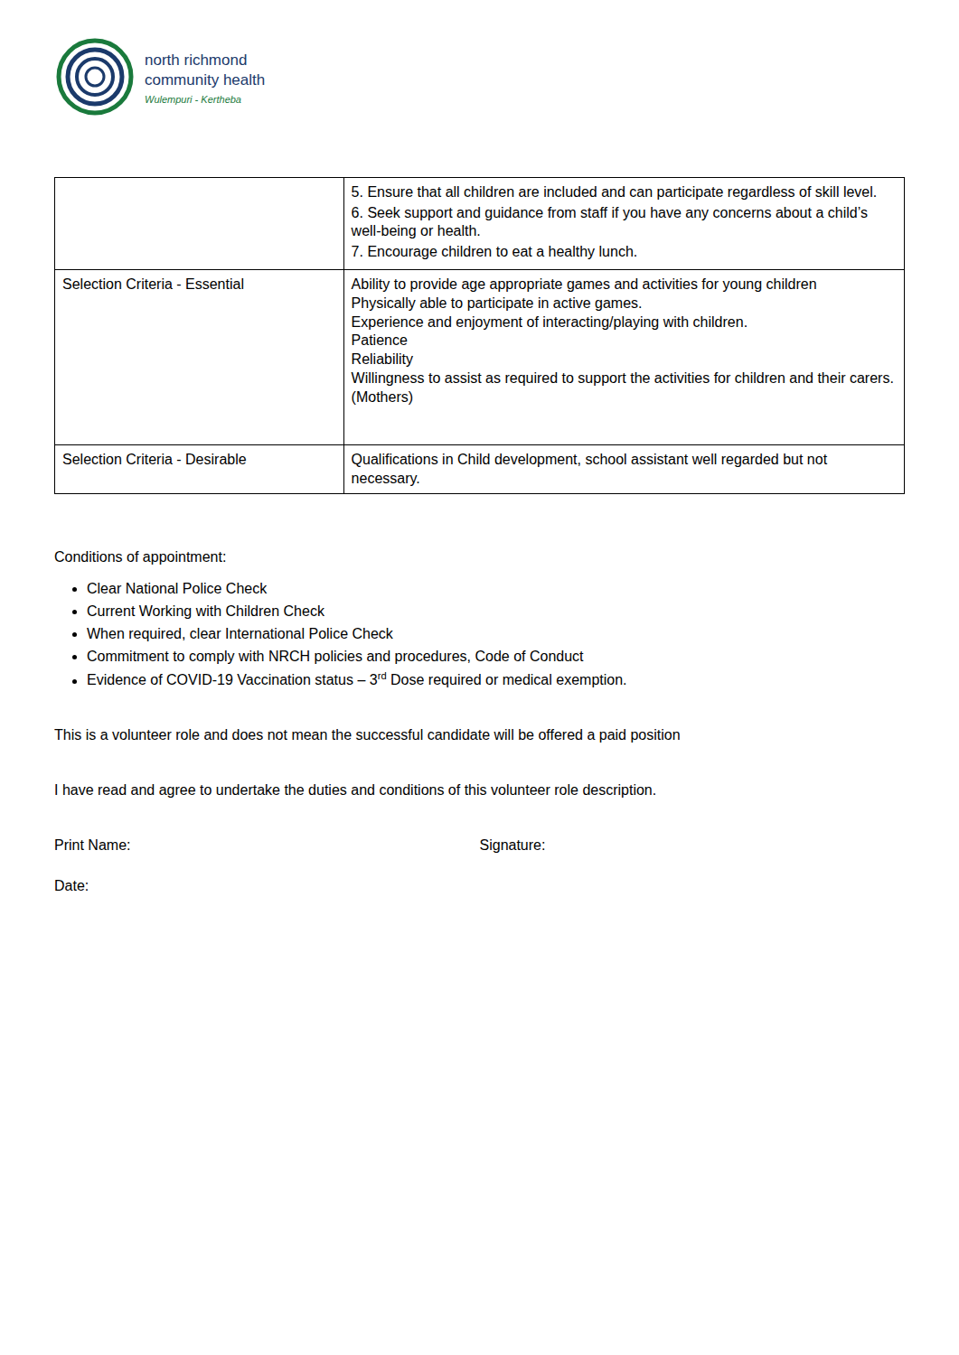| | 5. Ensure that all children are included and can participate regardless of skill level. 6. Seek support and guidance from staff if you have any concerns about a child’s well-being or health. 7. Encourage children to eat a healthy lunch. |
| Selection Criteria - Essential | Ability to provide age appropriate games and activities for young children Physically able to participate in active games. Experience and enjoyment of interacting/playing with children. Patience Reliability Willingness to assist as required to support the activities for children and their carers. (Mothers) |
| Selection Criteria - Desirable | Qualifications in Child development, school assistant well regarded but not necessary. |
Conditions of appointment:
Clear National Police Check
Current Working with Children Check
When required, clear International Police Check
Commitment to comply with NRCH policies and procedures, Code of Conduct
Evidence of COVID-19 Vaccination status – 3rd Dose required or medical exemption.
This is a volunteer role and does not mean the successful candidate will be offered a paid position
I have read and agree to undertake the duties and conditions of this volunteer role description.
Print Name:
Signature:
Date: